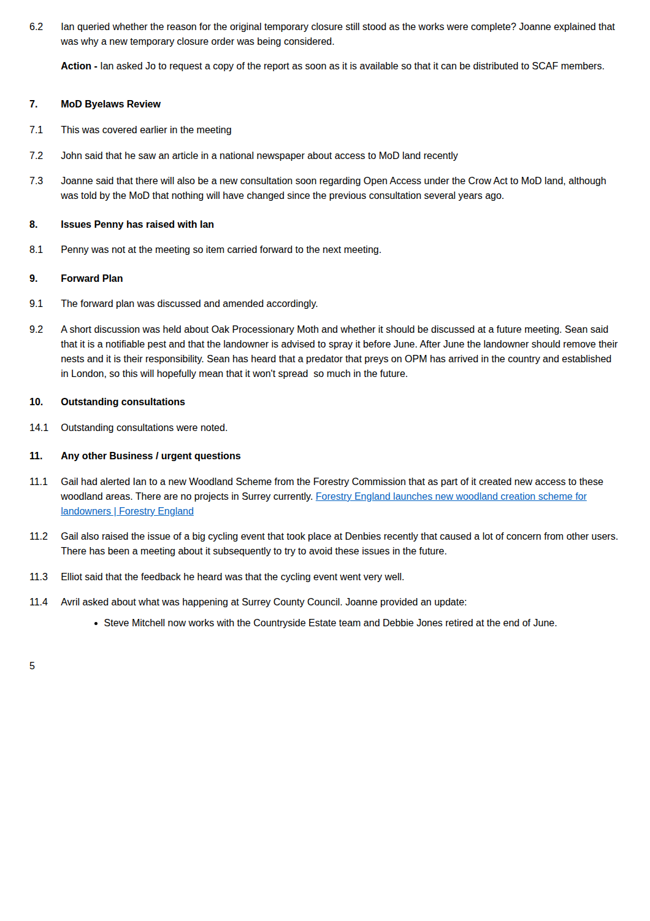6.2
Ian queried whether the reason for the original temporary closure still stood as the works were complete? Joanne explained that was why a new temporary closure order was being considered.
Action - Ian asked Jo to request a copy of the report as soon as it is available so that it can be distributed to SCAF members.
7.
MoD Byelaws Review
7.1
This was covered earlier in the meeting
7.2
John said that he saw an article in a national newspaper about access to MoD land recently
7.3
Joanne said that there will also be a new consultation soon regarding Open Access under the Crow Act to MoD land, although was told by the MoD that nothing will have changed since the previous consultation several years ago.
8.
Issues Penny has raised with Ian
8.1
Penny was not at the meeting so item carried forward to the next meeting.
9.
Forward Plan
9.1
The forward plan was discussed and amended accordingly.
9.2
A short discussion was held about Oak Processionary Moth and whether it should be discussed at a future meeting. Sean said that it is a notifiable pest and that the landowner is advised to spray it before June. After June the landowner should remove their nests and it is their responsibility. Sean has heard that a predator that preys on OPM has arrived in the country and established in London, so this will hopefully mean that it won't spread so much in the future.
10.
Outstanding consultations
14.1
Outstanding consultations were noted.
11.
Any other Business / urgent questions
11.1
Gail had alerted Ian to a new Woodland Scheme from the Forestry Commission that as part of it created new access to these woodland areas. There are no projects in Surrey currently. Forestry England launches new woodland creation scheme for landowners | Forestry England
11.2
Gail also raised the issue of a big cycling event that took place at Denbies recently that caused a lot of concern from other users. There has been a meeting about it subsequently to try to avoid these issues in the future.
11.3
Elliot said that the feedback he heard was that the cycling event went very well.
11.4
Avril asked about what was happening at Surrey County Council. Joanne provided an update:
Steve Mitchell now works with the Countryside Estate team and Debbie Jones retired at the end of June.
5